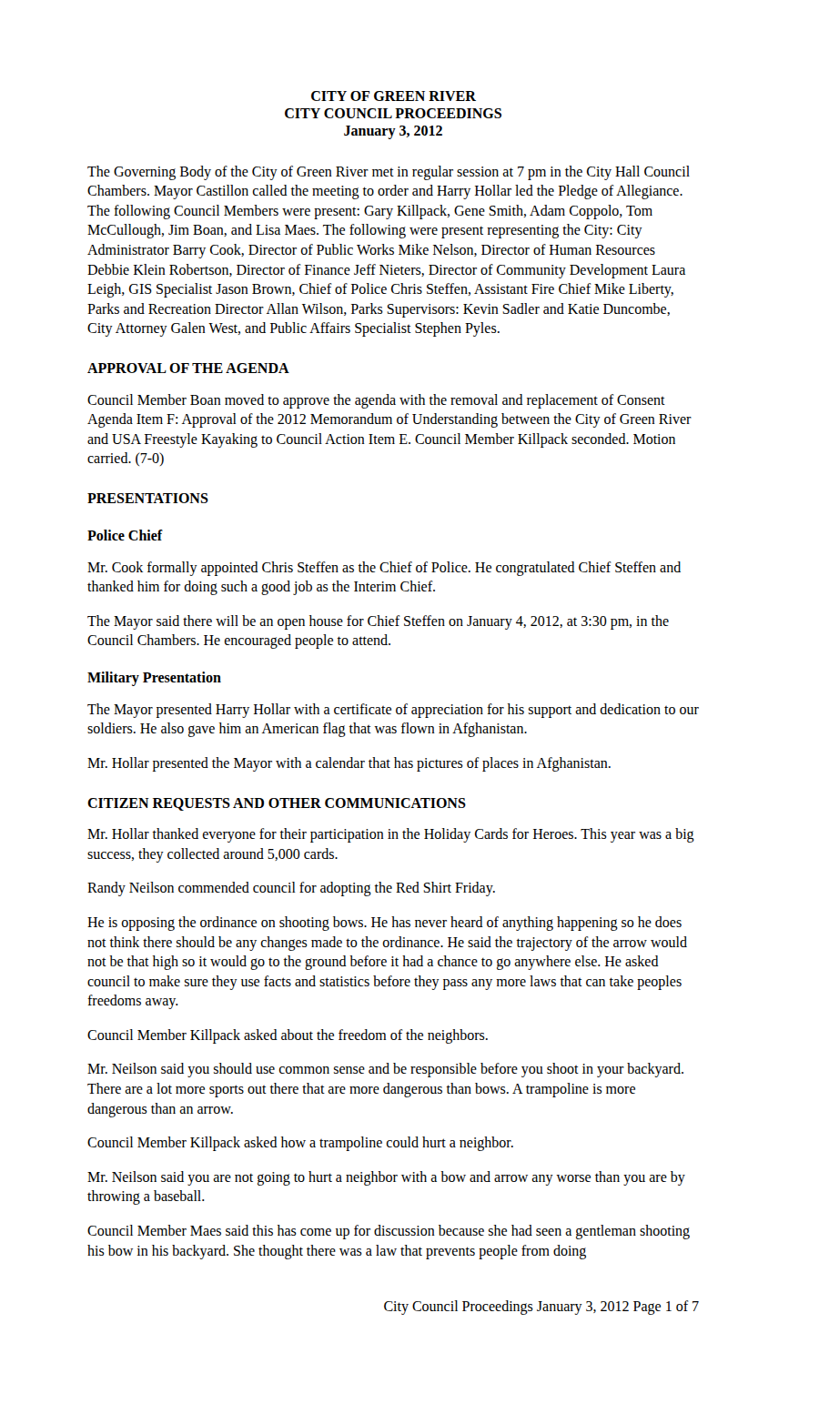CITY OF GREEN RIVER
CITY COUNCIL PROCEEDINGS
January 3, 2012
The Governing Body of the City of Green River met in regular session at 7 pm in the City Hall Council Chambers. Mayor Castillon called the meeting to order and Harry Hollar led the Pledge of Allegiance. The following Council Members were present: Gary Killpack, Gene Smith, Adam Coppolo, Tom McCullough, Jim Boan, and Lisa Maes. The following were present representing the City: City Administrator Barry Cook, Director of Public Works Mike Nelson, Director of Human Resources Debbie Klein Robertson, Director of Finance Jeff Nieters, Director of Community Development Laura Leigh, GIS Specialist Jason Brown, Chief of Police Chris Steffen, Assistant Fire Chief Mike Liberty, Parks and Recreation Director Allan Wilson, Parks Supervisors: Kevin Sadler and Katie Duncombe, City Attorney Galen West, and Public Affairs Specialist Stephen Pyles.
Approval of the Agenda
Council Member Boan moved to approve the agenda with the removal and replacement of Consent Agenda Item F: Approval of the 2012 Memorandum of Understanding between the City of Green River and USA Freestyle Kayaking to Council Action Item E. Council Member Killpack seconded. Motion carried. (7-0)
Presentations
Police Chief
Mr. Cook formally appointed Chris Steffen as the Chief of Police. He congratulated Chief Steffen and thanked him for doing such a good job as the Interim Chief.
The Mayor said there will be an open house for Chief Steffen on January 4, 2012, at 3:30 pm, in the Council Chambers. He encouraged people to attend.
Military Presentation
The Mayor presented Harry Hollar with a certificate of appreciation for his support and dedication to our soldiers. He also gave him an American flag that was flown in Afghanistan.
Mr. Hollar presented the Mayor with a calendar that has pictures of places in Afghanistan.
Citizen Requests and Other Communications
Mr. Hollar thanked everyone for their participation in the Holiday Cards for Heroes. This year was a big success, they collected around 5,000 cards.
Randy Neilson commended council for adopting the Red Shirt Friday.
He is opposing the ordinance on shooting bows. He has never heard of anything happening so he does not think there should be any changes made to the ordinance. He said the trajectory of the arrow would not be that high so it would go to the ground before it had a chance to go anywhere else. He asked council to make sure they use facts and statistics before they pass any more laws that can take peoples freedoms away.
Council Member Killpack asked about the freedom of the neighbors.
Mr. Neilson said you should use common sense and be responsible before you shoot in your backyard. There are a lot more sports out there that are more dangerous than bows. A trampoline is more dangerous than an arrow.
Council Member Killpack asked how a trampoline could hurt a neighbor.
Mr. Neilson said you are not going to hurt a neighbor with a bow and arrow any worse than you are by throwing a baseball.
Council Member Maes said this has come up for discussion because she had seen a gentleman shooting his bow in his backyard. She thought there was a law that prevents people from doing
City Council Proceedings January 3, 2012 Page 1 of 7